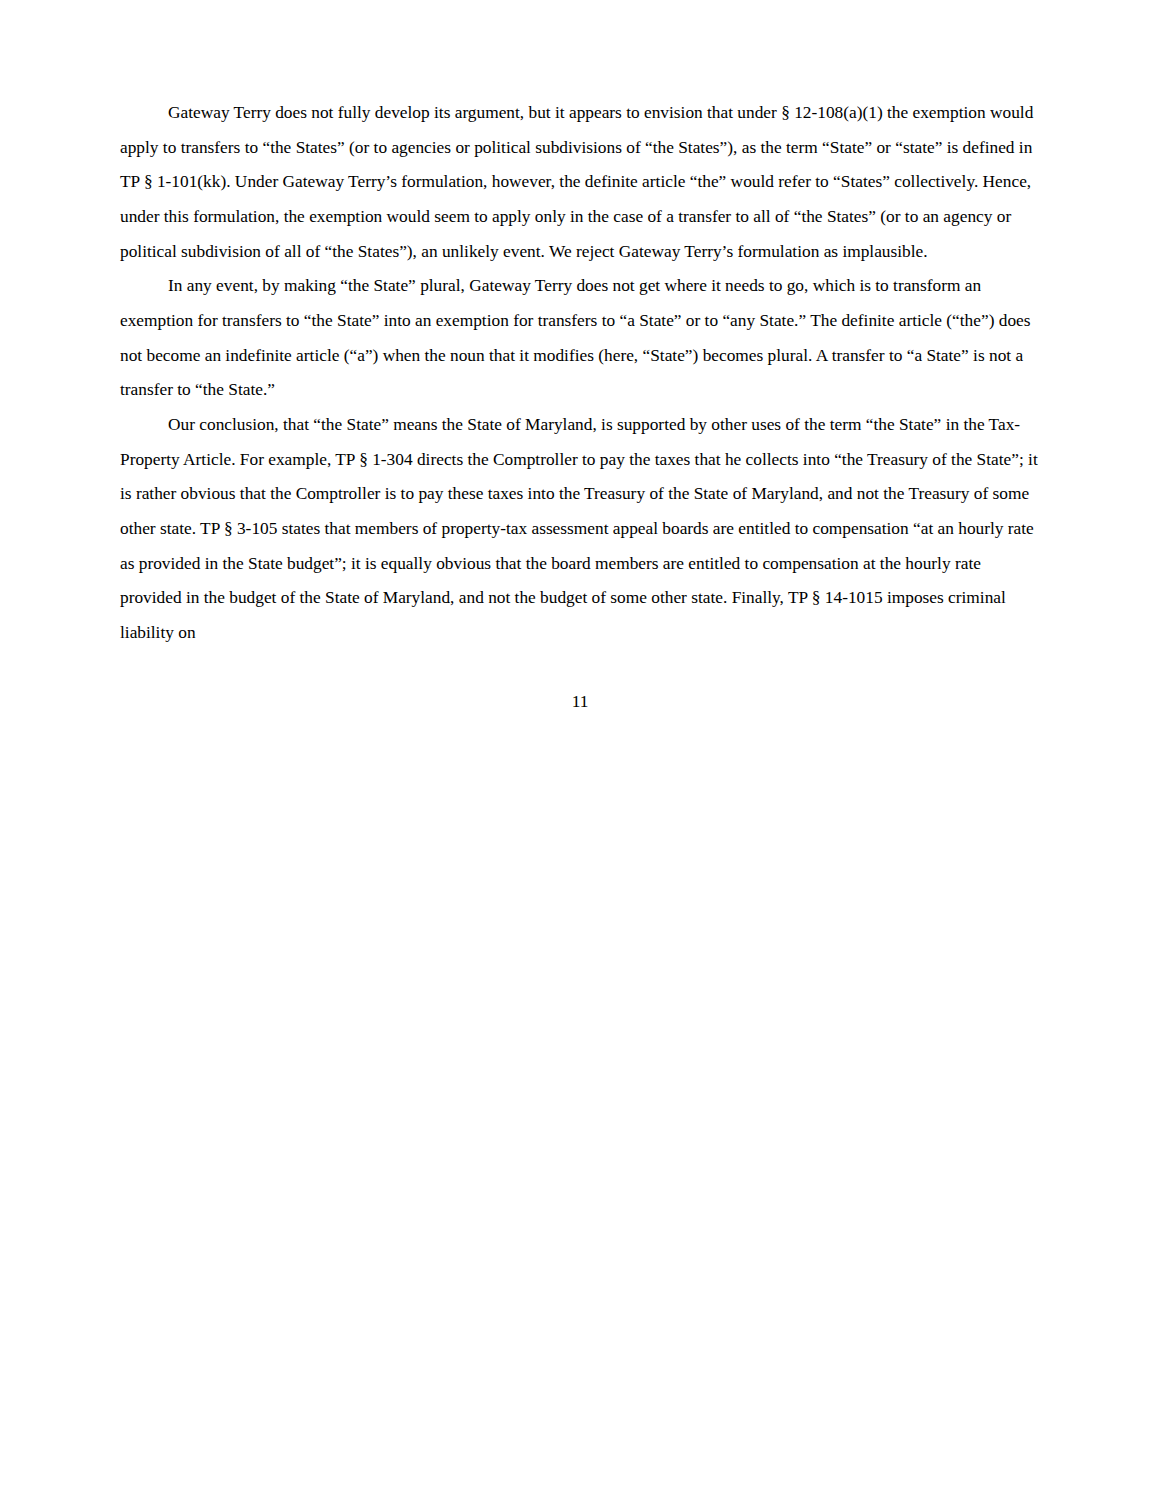Gateway Terry does not fully develop its argument, but it appears to envision that under § 12-108(a)(1) the exemption would apply to transfers to “the States” (or to agencies or political subdivisions of “the States”), as the term “State” or “state” is defined in TP § 1-101(kk). Under Gateway Terry’s formulation, however, the definite article “the” would refer to “States” collectively. Hence, under this formulation, the exemption would seem to apply only in the case of a transfer to all of “the States” (or to an agency or political subdivision of all of “the States”), an unlikely event. We reject Gateway Terry’s formulation as implausible.
In any event, by making “the State” plural, Gateway Terry does not get where it needs to go, which is to transform an exemption for transfers to “the State” into an exemption for transfers to “a State” or to “any State.” The definite article (“the”) does not become an indefinite article (“a”) when the noun that it modifies (here, “State”) becomes plural. A transfer to “a State” is not a transfer to “the State.”
Our conclusion, that “the State” means the State of Maryland, is supported by other uses of the term “the State” in the Tax-Property Article. For example, TP § 1-304 directs the Comptroller to pay the taxes that he collects into “the Treasury of the State”; it is rather obvious that the Comptroller is to pay these taxes into the Treasury of the State of Maryland, and not the Treasury of some other state. TP § 3-105 states that members of property-tax assessment appeal boards are entitled to compensation “at an hourly rate as provided in the State budget”; it is equally obvious that the board members are entitled to compensation at the hourly rate provided in the budget of the State of Maryland, and not the budget of some other state. Finally, TP § 14-1015 imposes criminal liability on
11